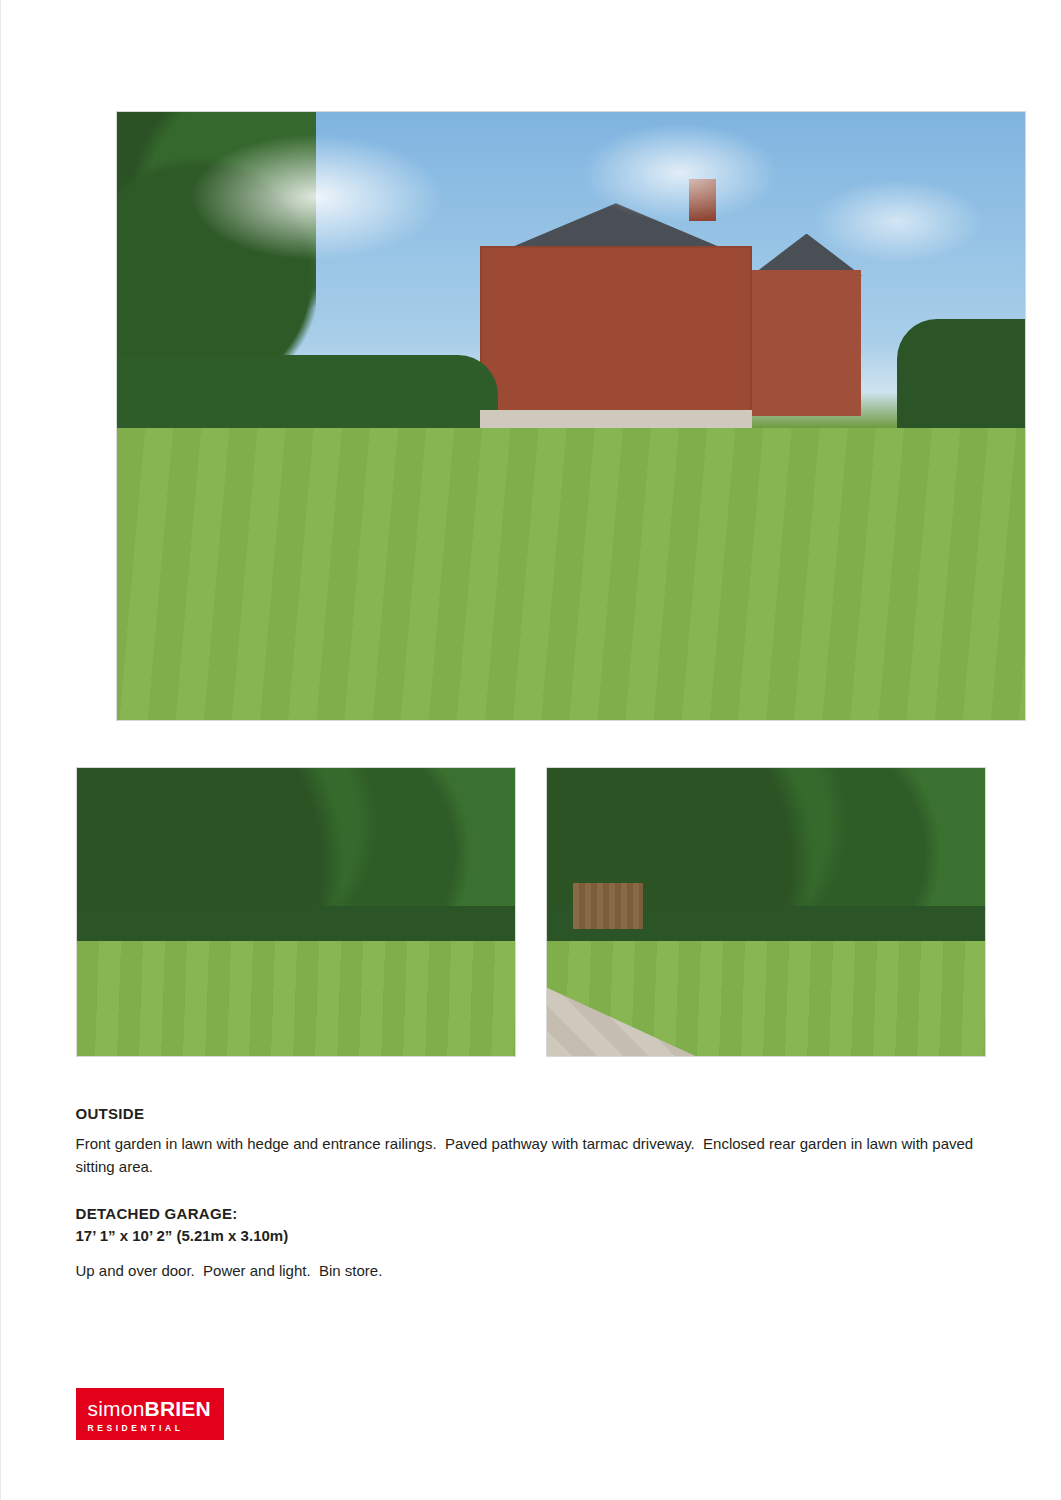Outside
Front garden in lawn with hedge and entrance railings. Paved pathway with tarmac driveway. Enclosed rear garden in lawn with paved sitting area.
Detached Garage:
17’ 1” x 10’ 2” (5.21m x 3.10m)
Up and over door. Power and light. Bin store.
simonBRIEN
Residential